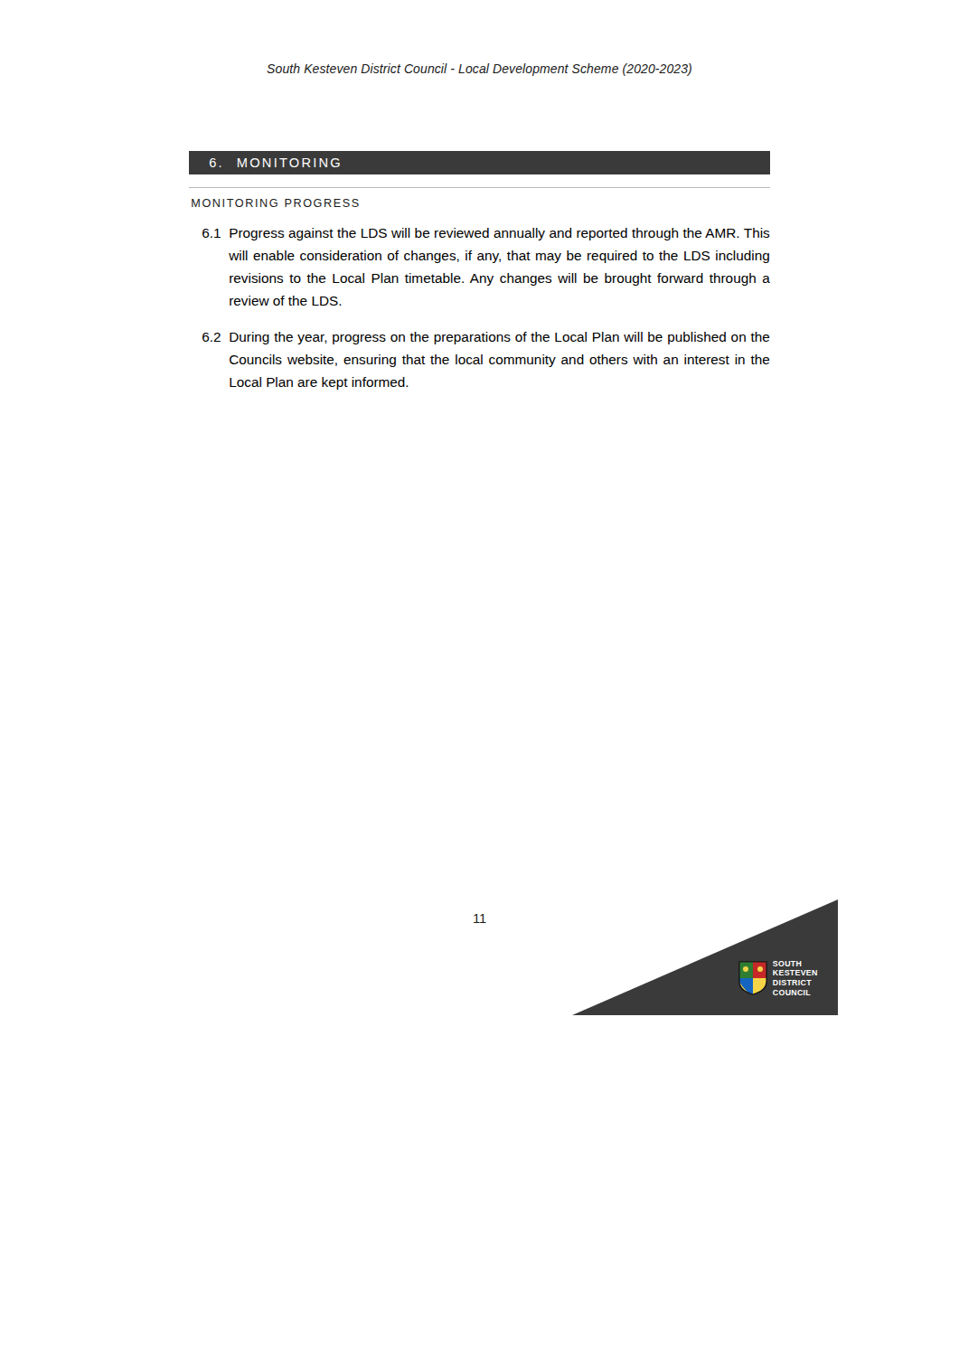South Kesteven District Council - Local Development Scheme (2020-2023)
6. MONITORING
MONITORING PROGRESS
6.1 Progress against the LDS will be reviewed annually and reported through the AMR. This will enable consideration of changes, if any, that may be required to the LDS including revisions to the Local Plan timetable. Any changes will be brought forward through a review of the LDS.
6.2 During the year, progress on the preparations of the Local Plan will be published on the Councils website, ensuring that the local community and others with an interest in the Local Plan are kept informed.
11
SOUTH
KESTEVEN
DISTRICT
COUNCIL